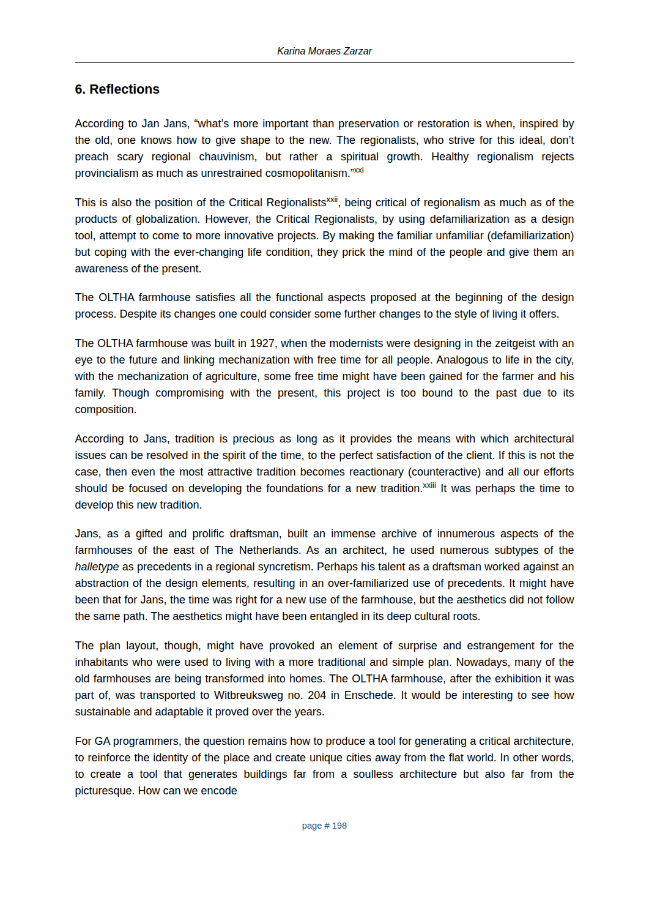Karina Moraes Zarzar
6. Reflections
According to Jan Jans, “what’s more important than preservation or restoration is when, inspired by the old, one knows how to give shape to the new. The regionalists, who strive for this ideal, don’t preach scary regional chauvinism, but rather a spiritual growth. Healthy regionalism rejects provincialism as much as unrestrained cosmopolitanism.”xxi
This is also the position of the Critical Regionalistsxxii, being critical of regionalism as much as of the products of globalization. However, the Critical Regionalists, by using defamiliarization as a design tool, attempt to come to more innovative projects. By making the familiar unfamiliar (defamiliarization) but coping with the ever-changing life condition, they prick the mind of the people and give them an awareness of the present.
The OLTHA farmhouse satisfies all the functional aspects proposed at the beginning of the design process. Despite its changes one could consider some further changes to the style of living it offers.
The OLTHA farmhouse was built in 1927, when the modernists were designing in the zeitgeist with an eye to the future and linking mechanization with free time for all people. Analogous to life in the city, with the mechanization of agriculture, some free time might have been gained for the farmer and his family. Though compromising with the present, this project is too bound to the past due to its composition.
According to Jans, tradition is precious as long as it provides the means with which architectural issues can be resolved in the spirit of the time, to the perfect satisfaction of the client. If this is not the case, then even the most attractive tradition becomes reactionary (counteractive) and all our efforts should be focused on developing the foundations for a new tradition.xxiii It was perhaps the time to develop this new tradition.
Jans, as a gifted and prolific draftsman, built an immense archive of innumerous aspects of the farmhouses of the east of The Netherlands. As an architect, he used numerous subtypes of the halletype as precedents in a regional syncretism. Perhaps his talent as a draftsman worked against an abstraction of the design elements, resulting in an over-familiarized use of precedents. It might have been that for Jans, the time was right for a new use of the farmhouse, but the aesthetics did not follow the same path. The aesthetics might have been entangled in its deep cultural roots.
The plan layout, though, might have provoked an element of surprise and estrangement for the inhabitants who were used to living with a more traditional and simple plan. Nowadays, many of the old farmhouses are being transformed into homes. The OLTHA farmhouse, after the exhibition it was part of, was transported to Witbreuksweg no. 204 in Enschede. It would be interesting to see how sustainable and adaptable it proved over the years.
For GA programmers, the question remains how to produce a tool for generating a critical architecture, to reinforce the identity of the place and create unique cities away from the flat world. In other words, to create a tool that generates buildings far from a soulless architecture but also far from the picturesque. How can we encode
page # 198